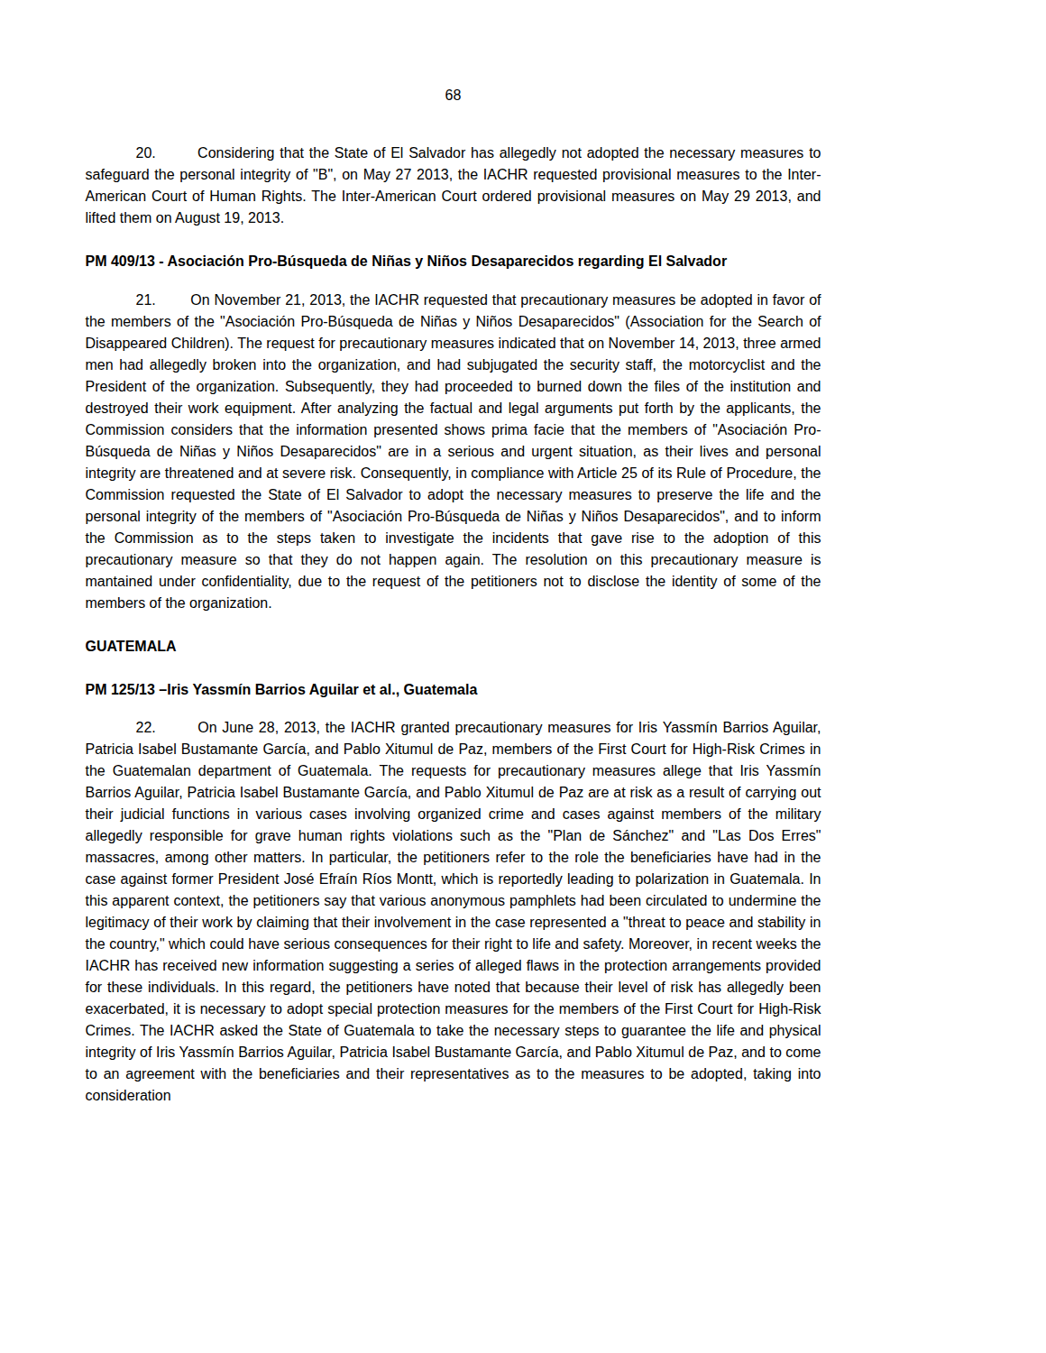68
20. Considering that the State of El Salvador has allegedly not adopted the necessary measures to safeguard the personal integrity of "B", on May 27 2013, the IACHR requested provisional measures to the Inter-American Court of Human Rights. The Inter-American Court ordered provisional measures on May 29 2013, and lifted them on August 19, 2013.
PM 409/13 - Asociación Pro-Búsqueda de Niñas y Niños Desaparecidos regarding El Salvador
21. On November 21, 2013, the IACHR requested that precautionary measures be adopted in favor of the members of the "Asociación Pro-Búsqueda de Niñas y Niños Desaparecidos" (Association for the Search of Disappeared Children). The request for precautionary measures indicated that on November 14, 2013, three armed men had allegedly broken into the organization, and had subjugated the security staff, the motorcyclist and the President of the organization. Subsequently, they had proceeded to burned down the files of the institution and destroyed their work equipment. After analyzing the factual and legal arguments put forth by the applicants, the Commission considers that the information presented shows prima facie that the members of "Asociación Pro-Búsqueda de Niñas y Niños Desaparecidos" are in a serious and urgent situation, as their lives and personal integrity are threatened and at severe risk. Consequently, in compliance with Article 25 of its Rule of Procedure, the Commission requested the State of El Salvador to adopt the necessary measures to preserve the life and the personal integrity of the members of "Asociación Pro-Búsqueda de Niñas y Niños Desaparecidos", and to inform the Commission as to the steps taken to investigate the incidents that gave rise to the adoption of this precautionary measure so that they do not happen again. The resolution on this precautionary measure is mantained under confidentiality, due to the request of the petitioners not to disclose the identity of some of the members of the organization.
GUATEMALA
PM 125/13 –Iris Yassmín Barrios Aguilar et al., Guatemala
22. On June 28, 2013, the IACHR granted precautionary measures for Iris Yassmín Barrios Aguilar, Patricia Isabel Bustamante García, and Pablo Xitumul de Paz, members of the First Court for High-Risk Crimes in the Guatemalan department of Guatemala. The requests for precautionary measures allege that Iris Yassmín Barrios Aguilar, Patricia Isabel Bustamante García, and Pablo Xitumul de Paz are at risk as a result of carrying out their judicial functions in various cases involving organized crime and cases against members of the military allegedly responsible for grave human rights violations such as the "Plan de Sánchez" and "Las Dos Erres" massacres, among other matters. In particular, the petitioners refer to the role the beneficiaries have had in the case against former President José Efraín Ríos Montt, which is reportedly leading to polarization in Guatemala. In this apparent context, the petitioners say that various anonymous pamphlets had been circulated to undermine the legitimacy of their work by claiming that their involvement in the case represented a "threat to peace and stability in the country," which could have serious consequences for their right to life and safety. Moreover, in recent weeks the IACHR has received new information suggesting a series of alleged flaws in the protection arrangements provided for these individuals. In this regard, the petitioners have noted that because their level of risk has allegedly been exacerbated, it is necessary to adopt special protection measures for the members of the First Court for High-Risk Crimes. The IACHR asked the State of Guatemala to take the necessary steps to guarantee the life and physical integrity of Iris Yassmín Barrios Aguilar, Patricia Isabel Bustamante García, and Pablo Xitumul de Paz, and to come to an agreement with the beneficiaries and their representatives as to the measures to be adopted, taking into consideration